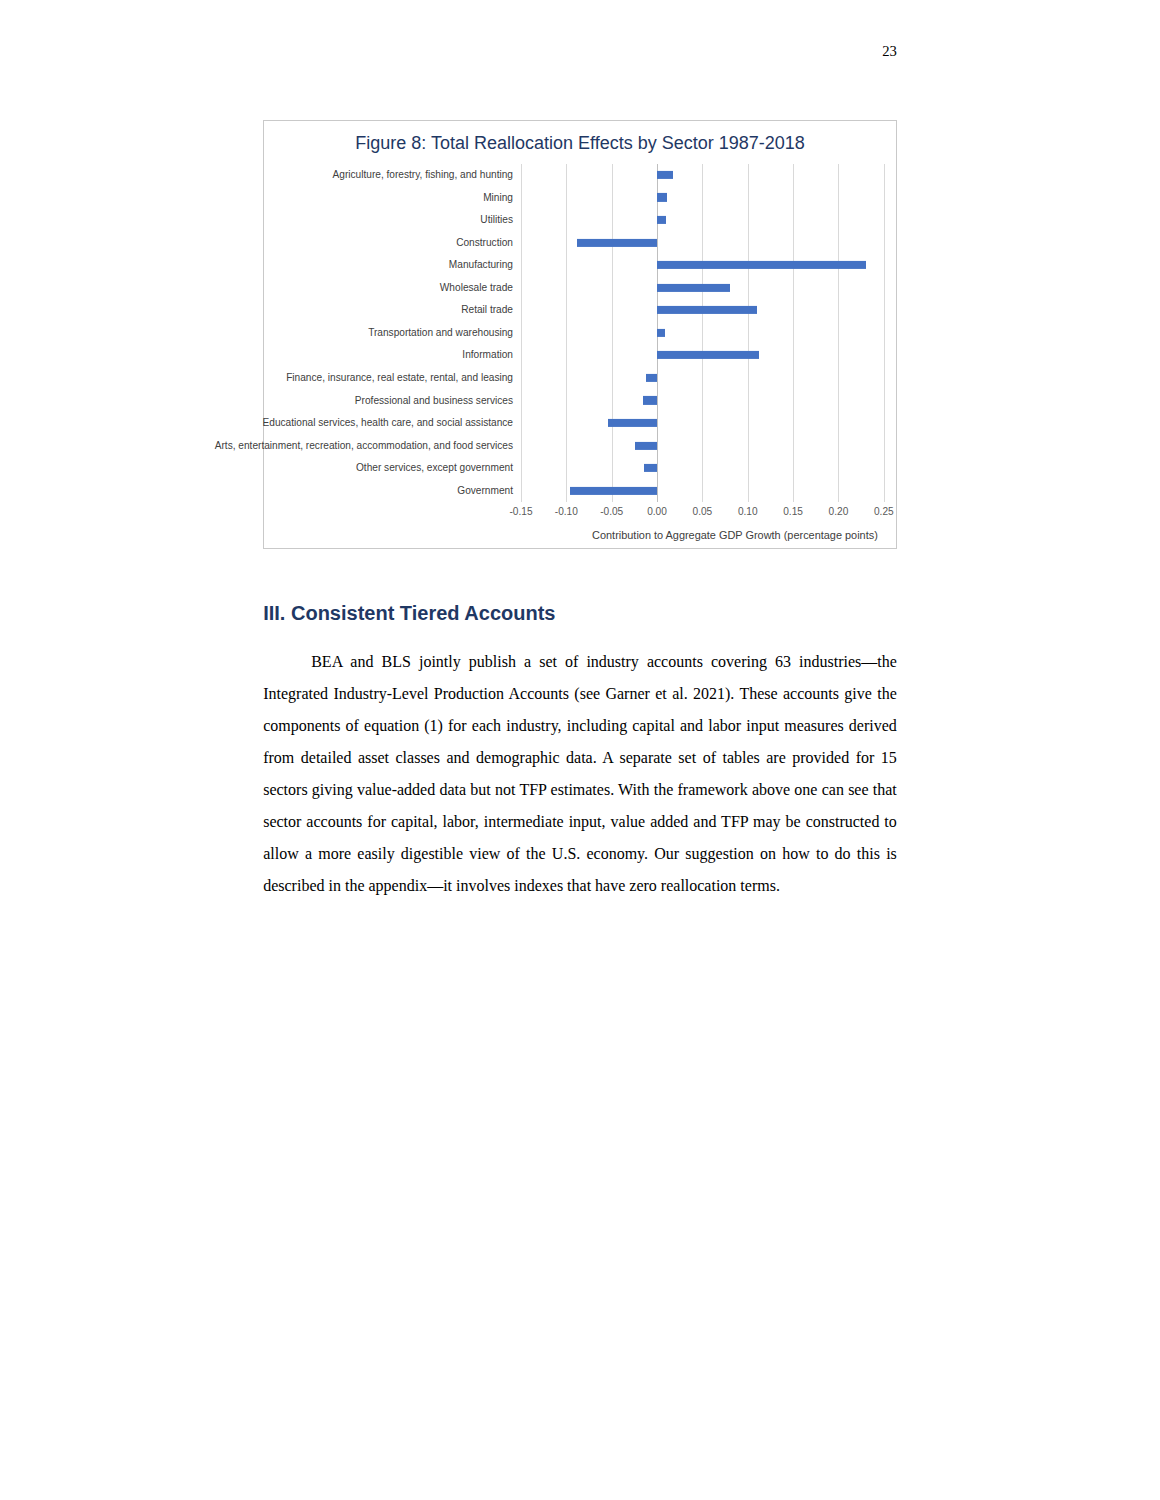23
Figure 8: Total Reallocation Effects by Sector 1987-2018
Agriculture, forestry, fishing, and hunting
Mining
Utilities
Construction
Manufacturing
Wholesale trade
Retail trade
Transportation and warehousing
Information
Finance, insurance, real estate, rental, and leasing
Professional and business services
Educational services, health care, and social assistance
Arts, entertainment, recreation, accommodation, and food services
Other services, except government
Government
-0.15 -0.10 -0.05 0.00 0.05 0.10 0.15 0.20 0.25
Contribution to Aggregate GDP Growth (percentage points)
III. Consistent Tiered Accounts
BEA and BLS jointly publish a set of industry accounts covering 63 industries—the Integrated Industry-Level Production Accounts (see Garner et al. 2021). These accounts give the components of equation (1) for each industry, including capital and labor input measures derived from detailed asset classes and demographic data. A separate set of tables are provided for 15 sectors giving value-added data but not TFP estimates. With the framework above one can see that sector accounts for capital, labor, intermediate input, value added and TFP may be constructed to allow a more easily digestible view of the U.S. economy. Our suggestion on how to do this is described in the appendix—it involves indexes that have zero reallocation terms.